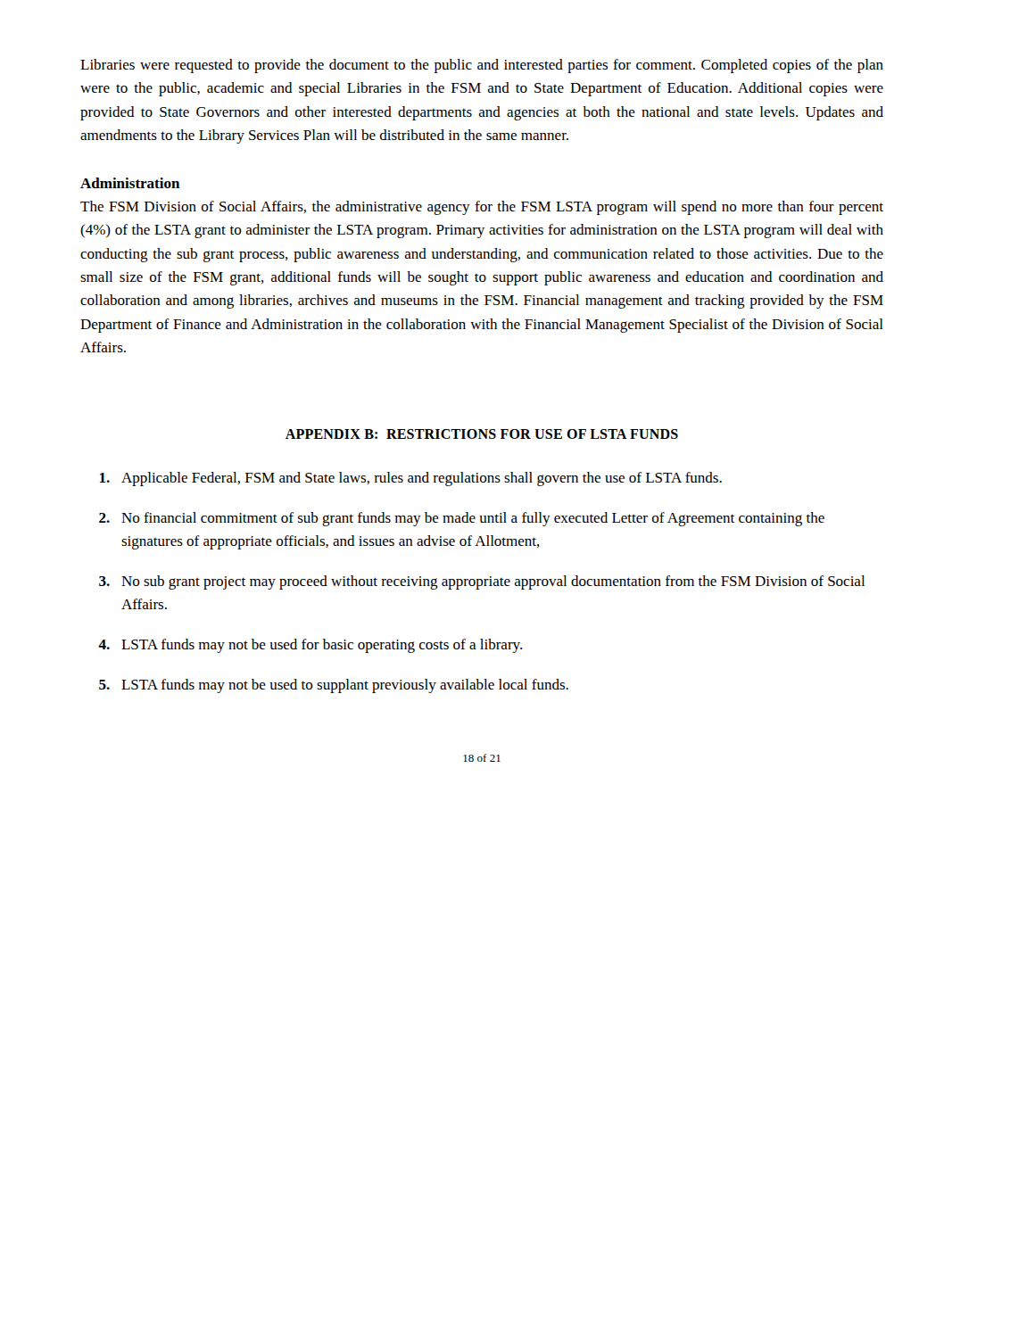Libraries were requested to provide the document to the public and interested parties for comment. Completed copies of the plan were to the public, academic and special Libraries in the FSM and to State Department of Education. Additional copies were provided to State Governors and other interested departments and agencies at both the national and state levels. Updates and amendments to the Library Services Plan will be distributed in the same manner.
Administration
The FSM Division of Social Affairs, the administrative agency for the FSM LSTA program will spend no more than four percent (4%) of the LSTA grant to administer the LSTA program. Primary activities for administration on the LSTA program will deal with conducting the sub grant process, public awareness and understanding, and communication related to those activities. Due to the small size of the FSM grant, additional funds will be sought to support public awareness and education and coordination and collaboration and among libraries, archives and museums in the FSM. Financial management and tracking provided by the FSM Department of Finance and Administration in the collaboration with the Financial Management Specialist of the Division of Social Affairs.
APPENDIX B: RESTRICTIONS FOR USE OF LSTA FUNDS
Applicable Federal, FSM and State laws, rules and regulations shall govern the use of LSTA funds.
No financial commitment of sub grant funds may be made until a fully executed Letter of Agreement containing the signatures of appropriate officials, and issues an advise of Allotment,
No sub grant project may proceed without receiving appropriate approval documentation from the FSM Division of Social Affairs.
LSTA funds may not be used for basic operating costs of a library.
LSTA funds may not be used to supplant previously available local funds.
18 of 21